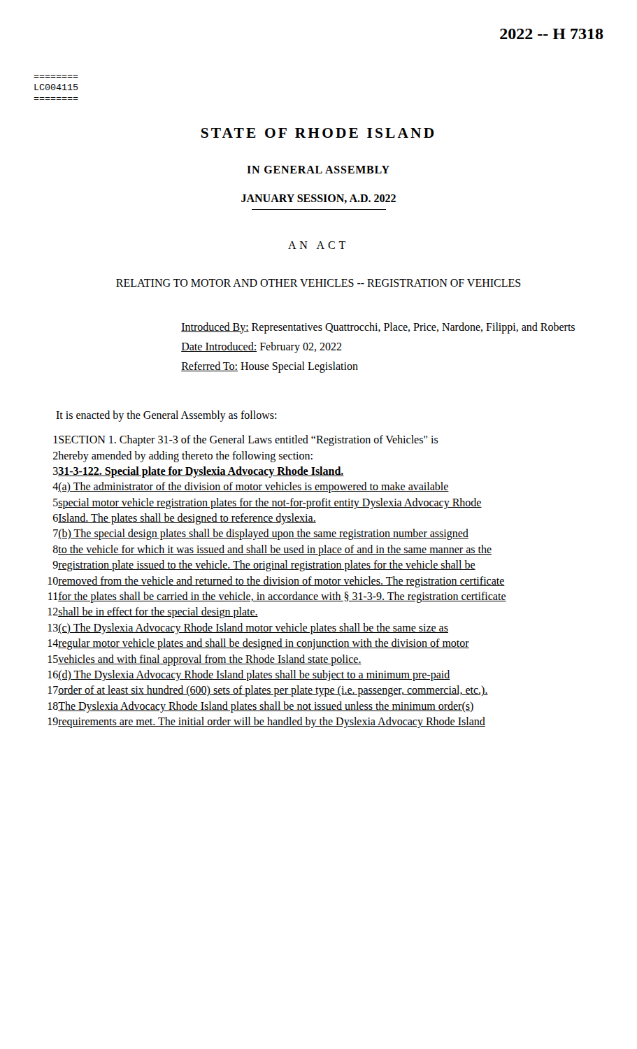2022 -- H 7318
========
LC004115
========
STATE OF RHODE ISLAND
IN GENERAL ASSEMBLY
JANUARY SESSION, A.D. 2022
AN ACT
RELATING TO MOTOR AND OTHER VEHICLES -- REGISTRATION OF VEHICLES
Introduced By: Representatives Quattrocchi, Place, Price, Nardone, Filippi, and Roberts
Date Introduced: February 02, 2022
Referred To: House Special Legislation
It is enacted by the General Assembly as follows:
| 1 | SECTION 1. Chapter 31-3 of the General Laws entitled “Registration of Vehicles" is |
| 2 | hereby amended by adding thereto the following section: |
| 3 | 31-3-122. Special plate for Dyslexia Advocacy Rhode Island. |
| 4 | (a) The administrator of the division of motor vehicles is empowered to make available |
| 5 | special motor vehicle registration plates for the not-for-profit entity Dyslexia Advocacy Rhode |
| 6 | Island. The plates shall be designed to reference dyslexia. |
| 7 | (b) The special design plates shall be displayed upon the same registration number assigned |
| 8 | to the vehicle for which it was issued and shall be used in place of and in the same manner as the |
| 9 | registration plate issued to the vehicle. The original registration plates for the vehicle shall be |
| 10 | removed from the vehicle and returned to the division of motor vehicles. The registration certificate |
| 11 | for the plates shall be carried in the vehicle, in accordance with § 31-3-9. The registration certificate |
| 12 | shall be in effect for the special design plate. |
| 13 | (c) The Dyslexia Advocacy Rhode Island motor vehicle plates shall be the same size as |
| 14 | regular motor vehicle plates and shall be designed in conjunction with the division of motor |
| 15 | vehicles and with final approval from the Rhode Island state police. |
| 16 | (d) The Dyslexia Advocacy Rhode Island plates shall be subject to a minimum pre-paid |
| 17 | order of at least six hundred (600) sets of plates per plate type (i.e. passenger, commercial, etc.). |
| 18 | The Dyslexia Advocacy Rhode Island plates shall be not issued unless the minimum order(s) |
| 19 | requirements are met. The initial order will be handled by the Dyslexia Advocacy Rhode Island |